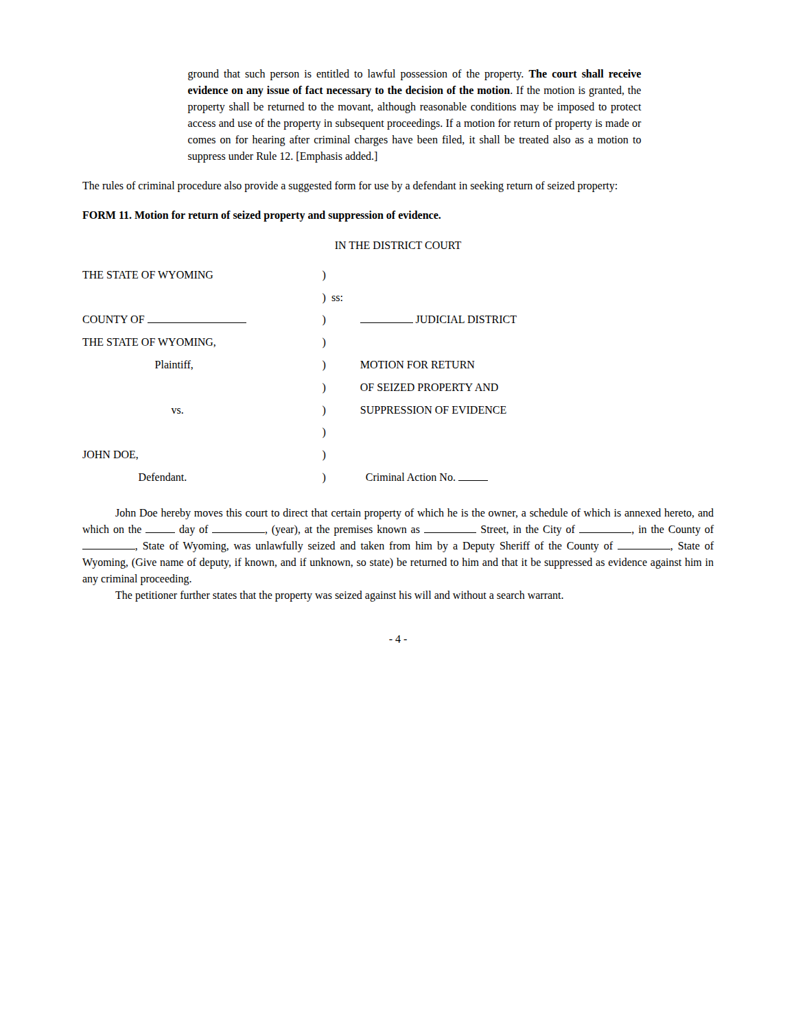ground that such person is entitled to lawful possession of the property. The court shall receive evidence on any issue of fact necessary to the decision of the motion. If the motion is granted, the property shall be returned to the movant, although reasonable conditions may be imposed to protect access and use of the property in subsequent proceedings. If a motion for return of property is made or comes on for hearing after criminal charges have been filed, it shall be treated also as a motion to suppress under Rule 12. [Emphasis added.]
The rules of criminal procedure also provide a suggested form for use by a defendant in seeking return of seized property:
FORM 11. Motion for return of seized property and suppression of evidence.
IN THE DISTRICT COURT
| THE STATE OF WYOMING | ) | |
| | ) ss: | |
| COUNTY OF | ) | JUDICIAL DISTRICT |
| THE STATE OF WYOMING, | ) | |
| Plaintiff, | ) | MOTION FOR RETURN |
| | ) | OF SEIZED PROPERTY AND |
| vs. | ) | SUPPRESSION OF EVIDENCE |
| | ) | |
| JOHN DOE, | ) | |
| Defendant. | ) | Criminal Action No. |
John Doe hereby moves this court to direct that certain property of which he is the owner, a schedule of which is annexed hereto, and which on the day of , (year), at the premises known as Street, in the City of , in the County of , State of Wyoming, was unlawfully seized and taken from him by a Deputy Sheriff of the County of , State of Wyoming, (Give name of deputy, if known, and if unknown, so state) be returned to him and that it be suppressed as evidence against him in any criminal proceeding.
The petitioner further states that the property was seized against his will and without a search warrant.
- 4 -